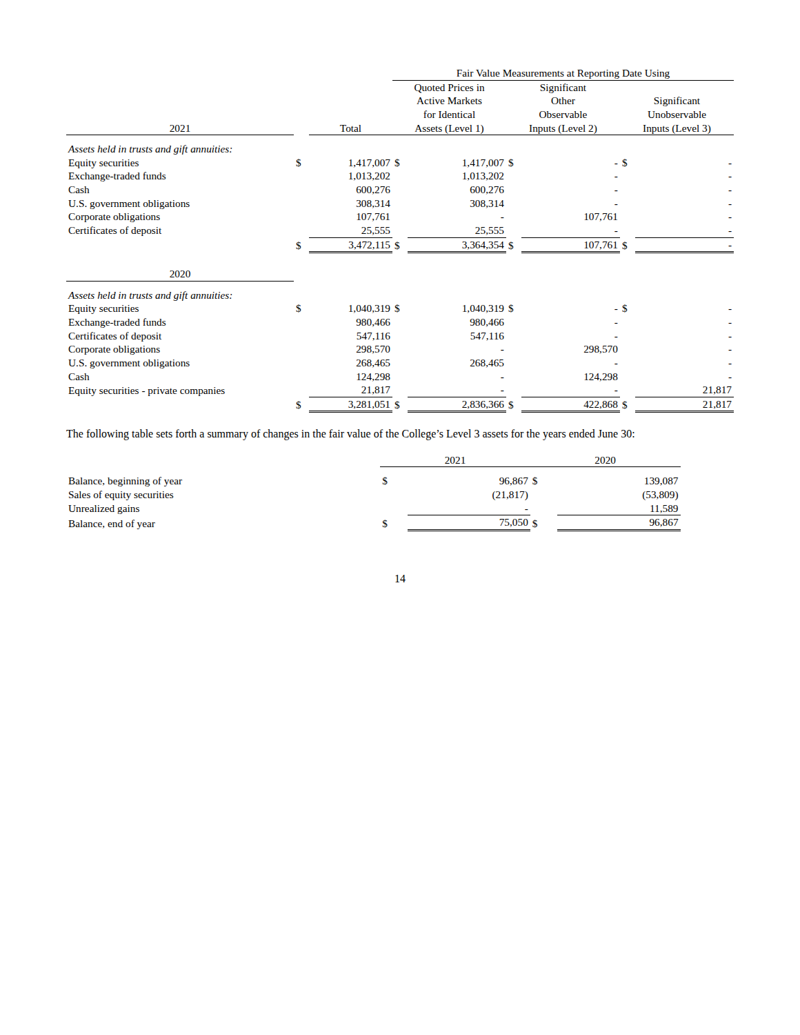| | | | Fair Value Measurements at Reporting Date Using |
| | | | Quoted Prices in | Significant | |
| | | | Active Markets | Other | Significant |
| | | | for Identical | Observable | Unobservable |
| 2021 | | Total | Assets (Level 1) | Inputs (Level 2) | Inputs (Level 3) |
| Assets held in trusts and gift annuities: |
| Equity securities | $ | 1,417,007 | $ | 1,417,007 | $ | - | $ | - |
| Exchange-traded funds | | 1,013,202 | | 1,013,202 | | - | | - |
| Cash | | 600,276 | | 600,276 | | - | | - |
| U.S. government obligations | | 308,314 | | 308,314 | | - | | - |
| Corporate obligations | | 107,761 | | - | | 107,761 | | - |
| Certificates of deposit | | 25,555 | | 25,555 | | - | | - |
| | $ | 3,472,115 | $ | 3,364,354 | $ | 107,761 | $ | - |
| 2020 | |
| Assets held in trusts and gift annuities: |
| Equity securities | $ | 1,040,319 | $ | 1,040,319 | $ | - | $ | - |
| Exchange-traded funds | | 980,466 | | 980,466 | | - | | - |
| Certificates of deposit | | 547,116 | | 547,116 | | - | | - |
| Corporate obligations | | 298,570 | | - | | 298,570 | | - |
| U.S. government obligations | | 268,465 | | 268,465 | | - | | - |
| Cash | | 124,298 | | - | | 124,298 | | - |
| Equity securities - private companies | | 21,817 | | - | | - | | 21,817 |
| | $ | 3,281,051 | $ | 2,836,366 | $ | 422,868 | $ | 21,817 |
The following table sets forth a summary of changes in the fair value of the College’s Level 3 assets for the years ended June 30:
| | 2021 | 2020 |
| Balance, beginning of year | $ | 96,867 | $ | 139,087 |
| Sales of equity securities | | (21,817) | | (53,809) |
| Unrealized gains | | - | | 11,589 |
| Balance, end of year | $ | 75,050 | $ | 96,867 |
14